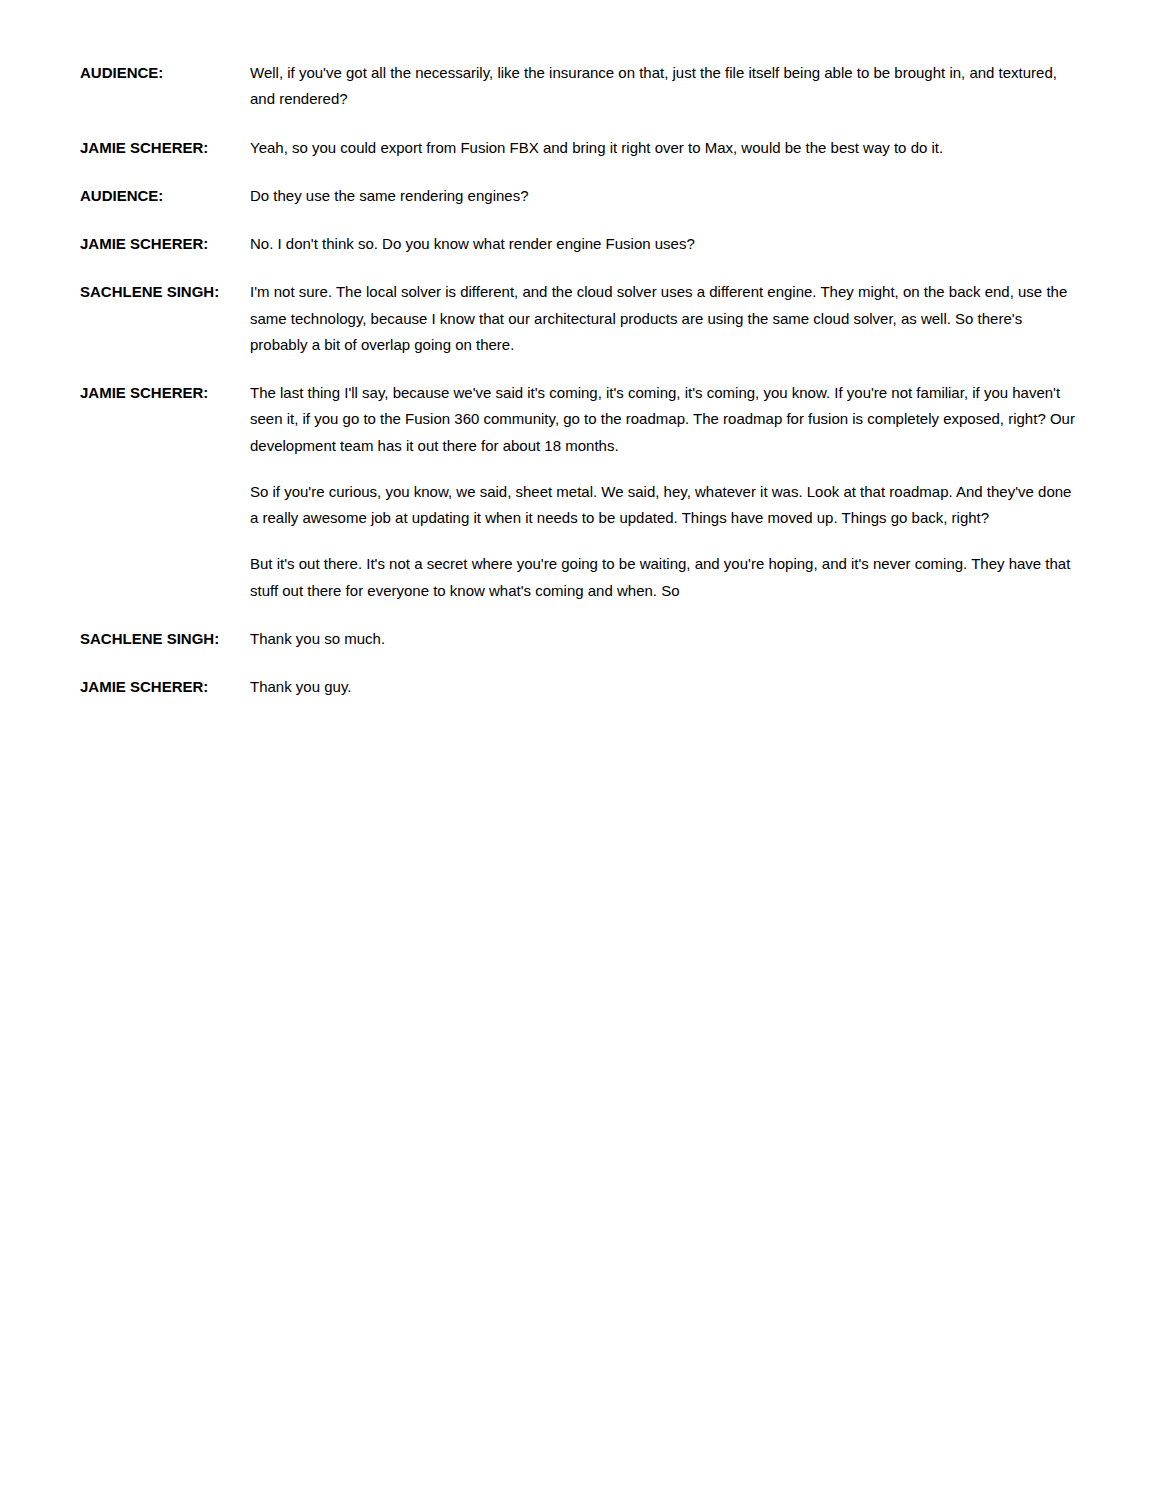| AUDIENCE: | Well, if you've got all the necessarily, like the insurance on that, just the file itself being able to be brought in, and textured, and rendered? |
| JAMIE SCHERER: | Yeah, so you could export from Fusion FBX and bring it right over to Max, would be the best way to do it. |
| AUDIENCE: | Do they use the same rendering engines? |
| JAMIE SCHERER: | No. I don't think so. Do you know what render engine Fusion uses? |
| SACHLENE SINGH: | I'm not sure. The local solver is different, and the cloud solver uses a different engine. They might, on the back end, use the same technology, because I know that our architectural products are using the same cloud solver, as well. So there's probably a bit of overlap going on there. |
| JAMIE SCHERER: | The last thing I'll say, because we've said it's coming, it's coming, it's coming, you know. If you're not familiar, if you haven't seen it, if you go to the Fusion 360 community, go to the roadmap. The roadmap for fusion is completely exposed, right? Our development team has it out there for about 18 months. So if you're curious, you know, we said, sheet metal. We said, hey, whatever it was. Look at that roadmap. And they've done a really awesome job at updating it when it needs to be updated. Things have moved up. Things go back, right? But it's out there. It's not a secret where you're going to be waiting, and you're hoping, and it's never coming. They have that stuff out there for everyone to know what's coming and when. So |
| SACHLENE SINGH: | Thank you so much. |
| JAMIE SCHERER: | Thank you guy. |